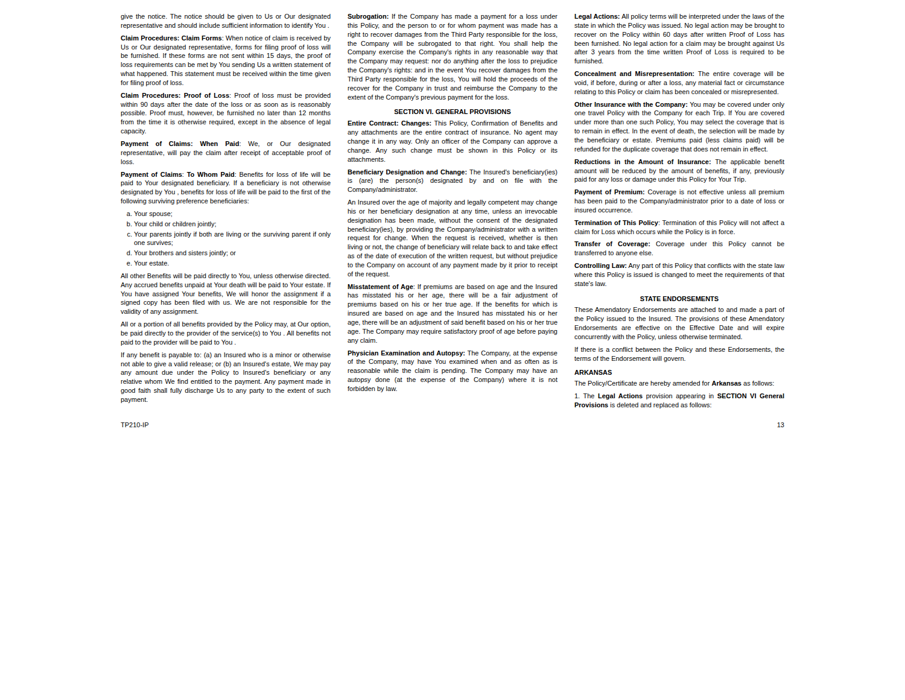give the notice. The notice should be given to Us or Our designated representative and should include sufficient information to identify You .
Claim Procedures: Claim Forms: When notice of claim is received by Us or Our designated representative, forms for filing proof of loss will be furnished. If these forms are not sent within 15 days, the proof of loss requirements can be met by You sending Us a written statement of what happened. This statement must be received within the time given for filing proof of loss.
Claim Procedures: Proof of Loss: Proof of loss must be provided within 90 days after the date of the loss or as soon as is reasonably possible. Proof must, however, be furnished no later than 12 months from the time it is otherwise required, except in the absence of legal capacity.
Payment of Claims: When Paid: We, or Our designated representative, will pay the claim after receipt of acceptable proof of loss.
Payment of Claims: To Whom Paid: Benefits for loss of life will be paid to Your designated beneficiary. If a beneficiary is not otherwise designated by You , benefits for loss of life will be paid to the first of the following surviving preference beneficiaries:
Your spouse;
Your child or children jointly;
Your parents jointly if both are living or the surviving parent if only one survives;
Your brothers and sisters jointly; or
Your estate.
All other Benefits will be paid directly to You, unless otherwise directed. Any accrued benefits unpaid at Your death will be paid to Your estate. If You have assigned Your benefits, We will honor the assignment if a signed copy has been filed with us. We are not responsible for the validity of any assignment.
All or a portion of all benefits provided by the Policy may, at Our option, be paid directly to the provider of the service(s) to You . All benefits not paid to the provider will be paid to You .
If any benefit is payable to: (a) an Insured who is a minor or otherwise not able to give a valid release; or (b) an Insured's estate, We may pay any amount due under the Policy to Insured's beneficiary or any relative whom We find entitled to the payment. Any payment made in good faith shall fully discharge Us to any party to the extent of such payment.
Subrogation: If the Company has made a payment for a loss under this Policy, and the person to or for whom payment was made has a right to recover damages from the Third Party responsible for the loss, the Company will be subrogated to that right. You shall help the Company exercise the Company's rights in any reasonable way that the Company may request: nor do anything after the loss to prejudice the Company's rights: and in the event You recover damages from the Third Party responsible for the loss, You will hold the proceeds of the recover for the Company in trust and reimburse the Company to the extent of the Company's previous payment for the loss.
SECTION VI. GENERAL PROVISIONS
Entire Contract: Changes: This Policy, Confirmation of Benefits and any attachments are the entire contract of insurance. No agent may change it in any way. Only an officer of the Company can approve a change. Any such change must be shown in this Policy or its attachments.
Beneficiary Designation and Change: The Insured's beneficiary(ies) is (are) the person(s) designated by and on file with the Company/administrator.
An Insured over the age of majority and legally competent may change his or her beneficiary designation at any time, unless an irrevocable designation has been made, without the consent of the designated beneficiary(ies), by providing the Company/administrator with a written request for change. When the request is received, whether is then living or not, the change of beneficiary will relate back to and take effect as of the date of execution of the written request, but without prejudice to the Company on account of any payment made by it prior to receipt of the request.
Misstatement of Age: If premiums are based on age and the Insured has misstated his or her age, there will be a fair adjustment of premiums based on his or her true age. If the benefits for which is insured are based on age and the Insured has misstated his or her age, there will be an adjustment of said benefit based on his or her true age. The Company may require satisfactory proof of age before paying any claim.
Physician Examination and Autopsy: The Company, at the expense of the Company, may have You examined when and as often as is reasonable while the claim is pending. The Company may have an autopsy done (at the expense of the Company) where it is not forbidden by law.
Legal Actions: All policy terms will be interpreted under the laws of the state in which the Policy was issued. No legal action may be brought to recover on the Policy within 60 days after written Proof of Loss has been furnished. No legal action for a claim may be brought against Us after 3 years from the time written Proof of Loss is required to be furnished.
Concealment and Misrepresentation: The entire coverage will be void, if before, during or after a loss, any material fact or circumstance relating to this Policy or claim has been concealed or misrepresented.
Other Insurance with the Company: You may be covered under only one travel Policy with the Company for each Trip. If You are covered under more than one such Policy, You may select the coverage that is to remain in effect. In the event of death, the selection will be made by the beneficiary or estate. Premiums paid (less claims paid) will be refunded for the duplicate coverage that does not remain in effect.
Reductions in the Amount of Insurance: The applicable benefit amount will be reduced by the amount of benefits, if any, previously paid for any loss or damage under this Policy for Your Trip.
Payment of Premium: Coverage is not effective unless all premium has been paid to the Company/administrator prior to a date of loss or insured occurrence.
Termination of This Policy: Termination of this Policy will not affect a claim for Loss which occurs while the Policy is in force.
Transfer of Coverage: Coverage under this Policy cannot be transferred to anyone else.
Controlling Law: Any part of this Policy that conflicts with the state law where this Policy is issued is changed to meet the requirements of that state's law.
STATE ENDORSEMENTS
These Amendatory Endorsements are attached to and made a part of the Policy issued to the Insured. The provisions of these Amendatory Endorsements are effective on the Effective Date and will expire concurrently with the Policy, unless otherwise terminated.
If there is a conflict between the Policy and these Endorsements, the terms of the Endorsement will govern.
ARKANSAS
The Policy/Certificate are hereby amended for Arkansas as follows:
1. The Legal Actions provision appearing in SECTION VI General Provisions is deleted and replaced as follows:
TP210-IP 13